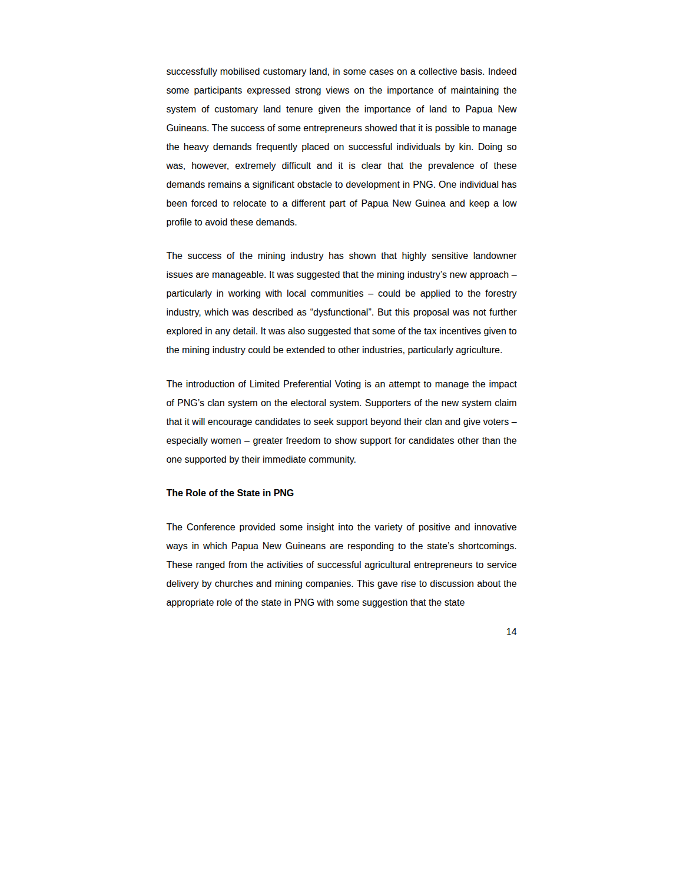successfully mobilised customary land, in some cases on a collective basis. Indeed some participants expressed strong views on the importance of maintaining the system of customary land tenure given the importance of land to Papua New Guineans. The success of some entrepreneurs showed that it is possible to manage the heavy demands frequently placed on successful individuals by kin. Doing so was, however, extremely difficult and it is clear that the prevalence of these demands remains a significant obstacle to development in PNG. One individual has been forced to relocate to a different part of Papua New Guinea and keep a low profile to avoid these demands.
The success of the mining industry has shown that highly sensitive landowner issues are manageable. It was suggested that the mining industry’s new approach – particularly in working with local communities – could be applied to the forestry industry, which was described as “dysfunctional”. But this proposal was not further explored in any detail. It was also suggested that some of the tax incentives given to the mining industry could be extended to other industries, particularly agriculture.
The introduction of Limited Preferential Voting is an attempt to manage the impact of PNG’s clan system on the electoral system. Supporters of the new system claim that it will encourage candidates to seek support beyond their clan and give voters – especially women – greater freedom to show support for candidates other than the one supported by their immediate community.
The Role of the State in PNG
The Conference provided some insight into the variety of positive and innovative ways in which Papua New Guineans are responding to the state’s shortcomings. These ranged from the activities of successful agricultural entrepreneurs to service delivery by churches and mining companies. This gave rise to discussion about the appropriate role of the state in PNG with some suggestion that the state
14